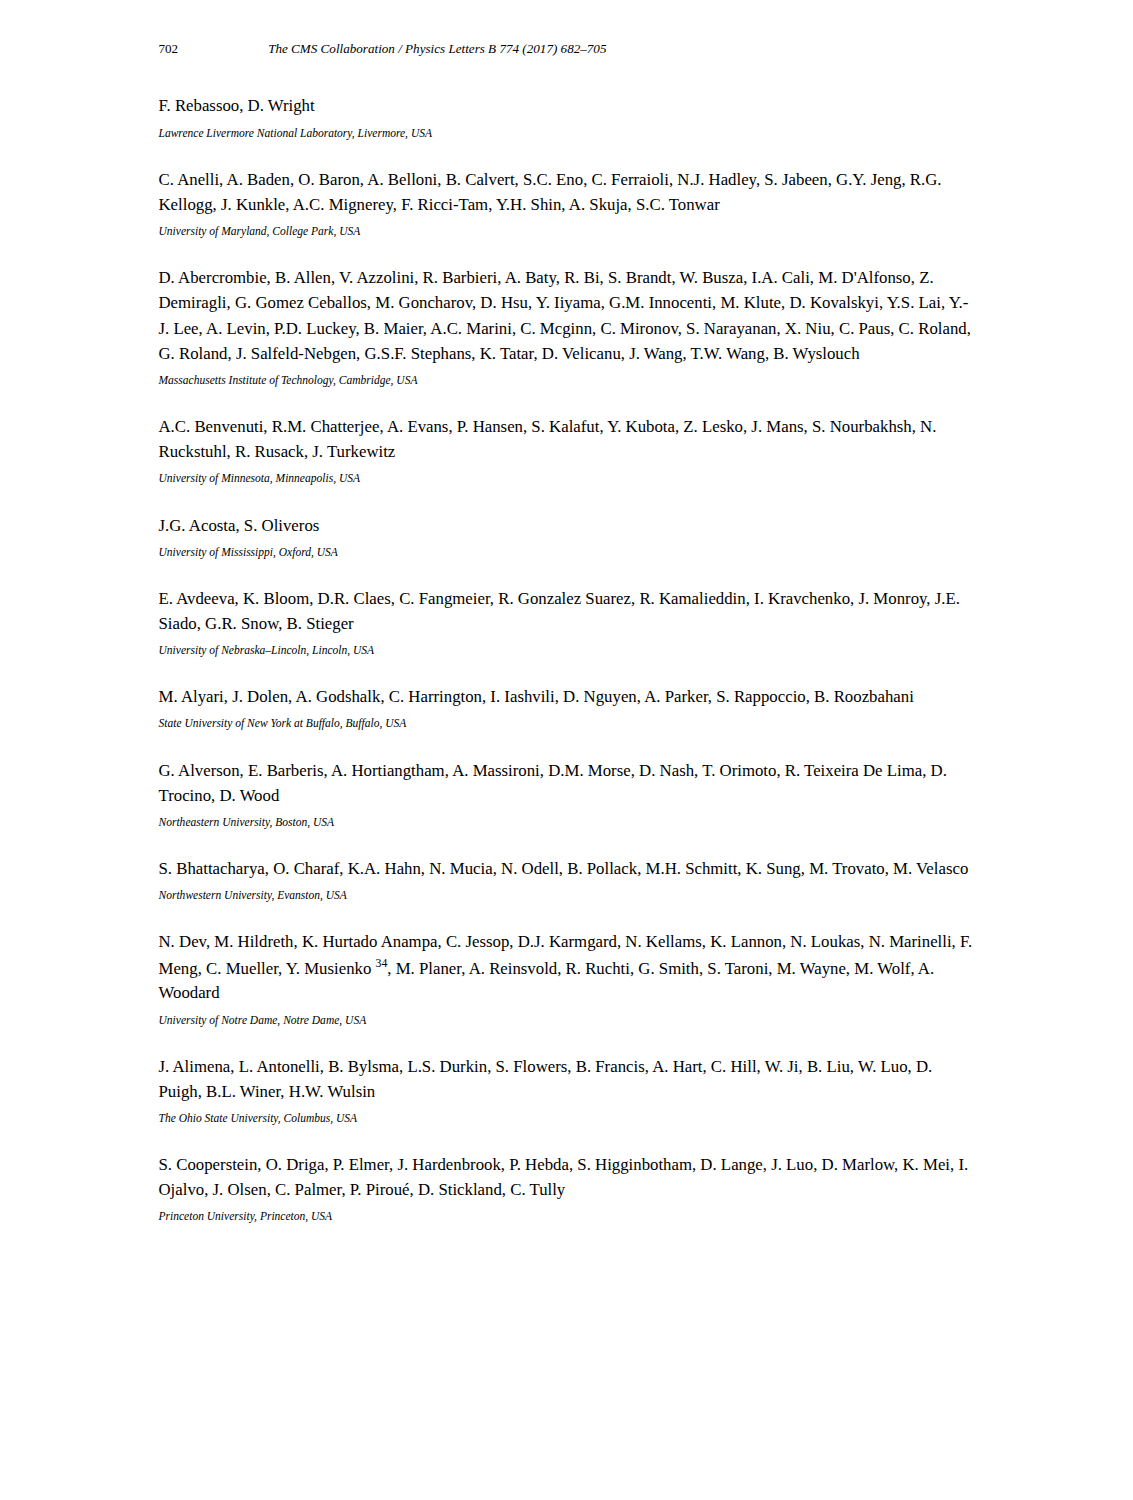702 The CMS Collaboration / Physics Letters B 774 (2017) 682–705
F. Rebassoo, D. Wright
Lawrence Livermore National Laboratory, Livermore, USA
C. Anelli, A. Baden, O. Baron, A. Belloni, B. Calvert, S.C. Eno, C. Ferraioli, N.J. Hadley, S. Jabeen, G.Y. Jeng, R.G. Kellogg, J. Kunkle, A.C. Mignerey, F. Ricci-Tam, Y.H. Shin, A. Skuja, S.C. Tonwar
University of Maryland, College Park, USA
D. Abercrombie, B. Allen, V. Azzolini, R. Barbieri, A. Baty, R. Bi, S. Brandt, W. Busza, I.A. Cali, M. D'Alfonso, Z. Demiragli, G. Gomez Ceballos, M. Goncharov, D. Hsu, Y. Iiyama, G.M. Innocenti, M. Klute, D. Kovalskyi, Y.S. Lai, Y.-J. Lee, A. Levin, P.D. Luckey, B. Maier, A.C. Marini, C. Mcginn, C. Mironov, S. Narayanan, X. Niu, C. Paus, C. Roland, G. Roland, J. Salfeld-Nebgen, G.S.F. Stephans, K. Tatar, D. Velicanu, J. Wang, T.W. Wang, B. Wyslouch
Massachusetts Institute of Technology, Cambridge, USA
A.C. Benvenuti, R.M. Chatterjee, A. Evans, P. Hansen, S. Kalafut, Y. Kubota, Z. Lesko, J. Mans, S. Nourbakhsh, N. Ruckstuhl, R. Rusack, J. Turkewitz
University of Minnesota, Minneapolis, USA
J.G. Acosta, S. Oliveros
University of Mississippi, Oxford, USA
E. Avdeeva, K. Bloom, D.R. Claes, C. Fangmeier, R. Gonzalez Suarez, R. Kamalieddin, I. Kravchenko, J. Monroy, J.E. Siado, G.R. Snow, B. Stieger
University of Nebraska–Lincoln, Lincoln, USA
M. Alyari, J. Dolen, A. Godshalk, C. Harrington, I. Iashvili, D. Nguyen, A. Parker, S. Rappoccio, B. Roozbahani
State University of New York at Buffalo, Buffalo, USA
G. Alverson, E. Barberis, A. Hortiangtham, A. Massironi, D.M. Morse, D. Nash, T. Orimoto, R. Teixeira De Lima, D. Trocino, D. Wood
Northeastern University, Boston, USA
S. Bhattacharya, O. Charaf, K.A. Hahn, N. Mucia, N. Odell, B. Pollack, M.H. Schmitt, K. Sung, M. Trovato, M. Velasco
Northwestern University, Evanston, USA
N. Dev, M. Hildreth, K. Hurtado Anampa, C. Jessop, D.J. Karmgard, N. Kellams, K. Lannon, N. Loukas, N. Marinelli, F. Meng, C. Mueller, Y. Musienko 34, M. Planer, A. Reinsvold, R. Ruchti, G. Smith, S. Taroni, M. Wayne, M. Wolf, A. Woodard
University of Notre Dame, Notre Dame, USA
J. Alimena, L. Antonelli, B. Bylsma, L.S. Durkin, S. Flowers, B. Francis, A. Hart, C. Hill, W. Ji, B. Liu, W. Luo, D. Puigh, B.L. Winer, H.W. Wulsin
The Ohio State University, Columbus, USA
S. Cooperstein, O. Driga, P. Elmer, J. Hardenbrook, P. Hebda, S. Higginbotham, D. Lange, J. Luo, D. Marlow, K. Mei, I. Ojalvo, J. Olsen, C. Palmer, P. Piroué, D. Stickland, C. Tully
Princeton University, Princeton, USA